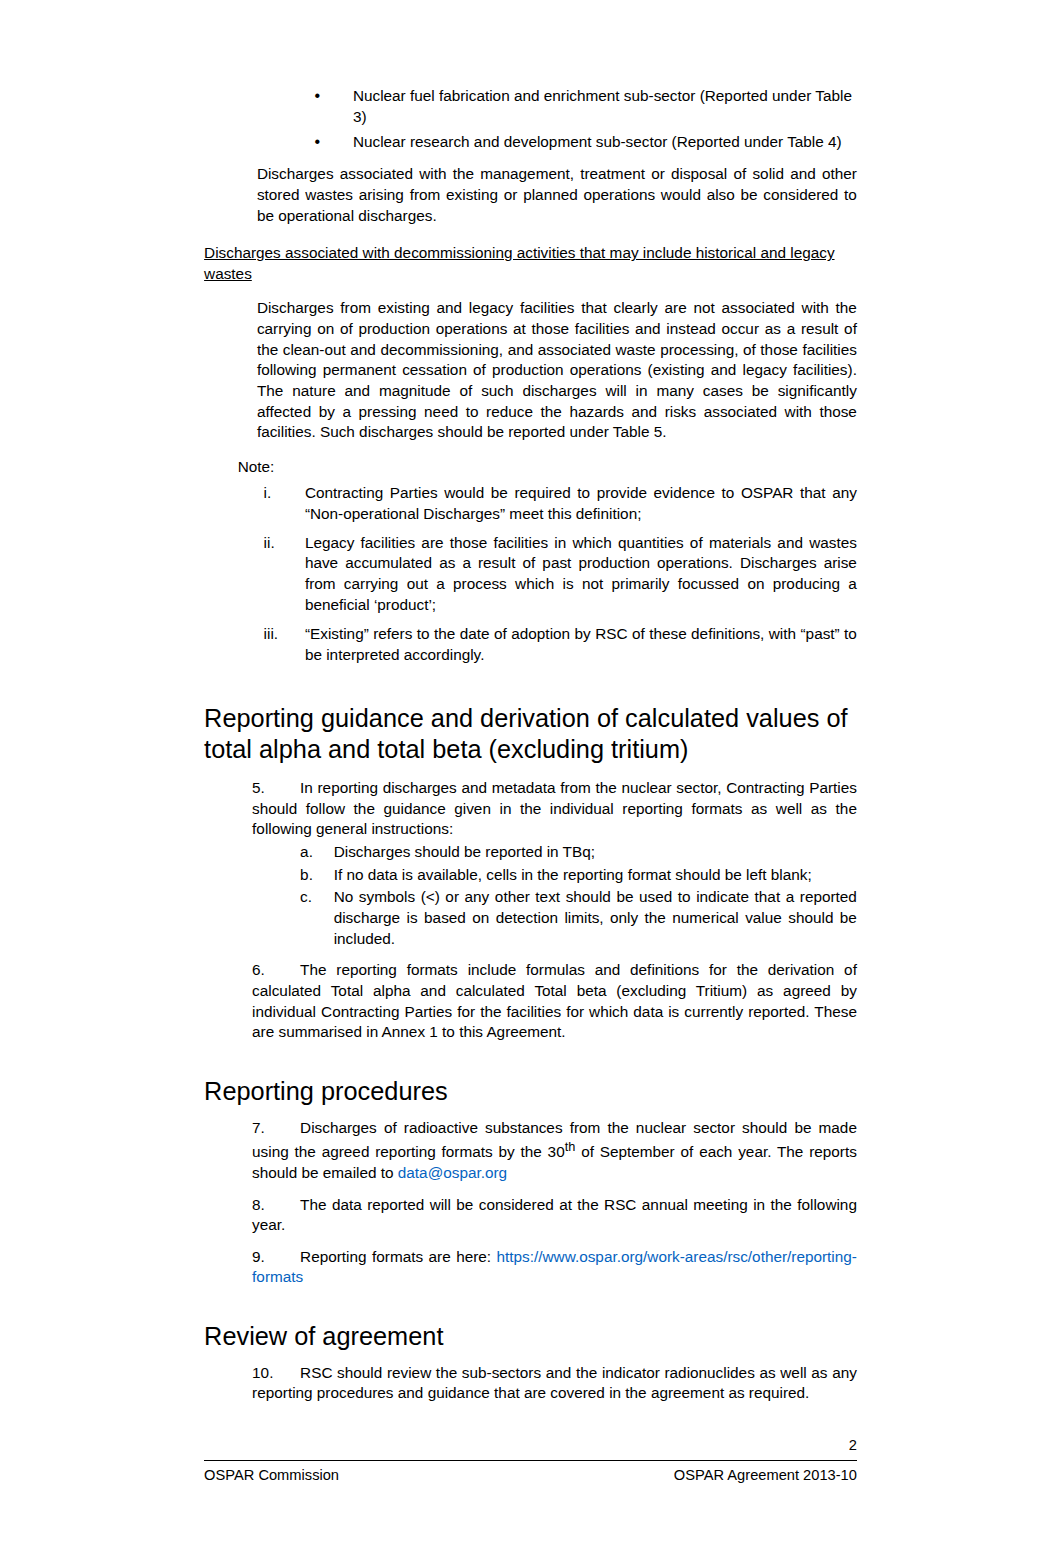Nuclear fuel fabrication and enrichment sub-sector (Reported under Table 3)
Nuclear research and development sub-sector (Reported under Table 4)
Discharges associated with the management, treatment or disposal of solid and other stored wastes arising from existing or planned operations would also be considered to be operational discharges.
Discharges associated with decommissioning activities that may include historical and legacy wastes
Discharges from existing and legacy facilities that clearly are not associated with the carrying on of production operations at those facilities and instead occur as a result of the clean-out and decommissioning, and associated waste processing, of those facilities following permanent cessation of production operations (existing and legacy facilities). The nature and magnitude of such discharges will in many cases be significantly affected by a pressing need to reduce the hazards and risks associated with those facilities. Such discharges should be reported under Table 5.
Note:
Contracting Parties would be required to provide evidence to OSPAR that any “Non-operational Discharges” meet this definition;
Legacy facilities are those facilities in which quantities of materials and wastes have accumulated as a result of past production operations. Discharges arise from carrying out a process which is not primarily focussed on producing a beneficial ‘product’;
“Existing” refers to the date of adoption by RSC of these definitions, with “past” to be interpreted accordingly.
Reporting guidance and derivation of calculated values of total alpha and total beta (excluding tritium)
5. In reporting discharges and metadata from the nuclear sector, Contracting Parties should follow the guidance given in the individual reporting formats as well as the following general instructions:
Discharges should be reported in TBq;
If no data is available, cells in the reporting format should be left blank;
No symbols (<) or any other text should be used to indicate that a reported discharge is based on detection limits, only the numerical value should be included.
6. The reporting formats include formulas and definitions for the derivation of calculated Total alpha and calculated Total beta (excluding Tritium) as agreed by individual Contracting Parties for the facilities for which data is currently reported. These are summarised in Annex 1 to this Agreement.
Reporting procedures
7. Discharges of radioactive substances from the nuclear sector should be made using the agreed reporting formats by the 30th of September of each year. The reports should be emailed to data@ospar.org
8. The data reported will be considered at the RSC annual meeting in the following year.
9. Reporting formats are here: https://www.ospar.org/work-areas/rsc/other/reporting-formats
Review of agreement
10. RSC should review the sub-sectors and the indicator radionuclides as well as any reporting procedures and guidance that are covered in the agreement as required.
2
OSPAR Commission OSPAR Agreement 2013-10